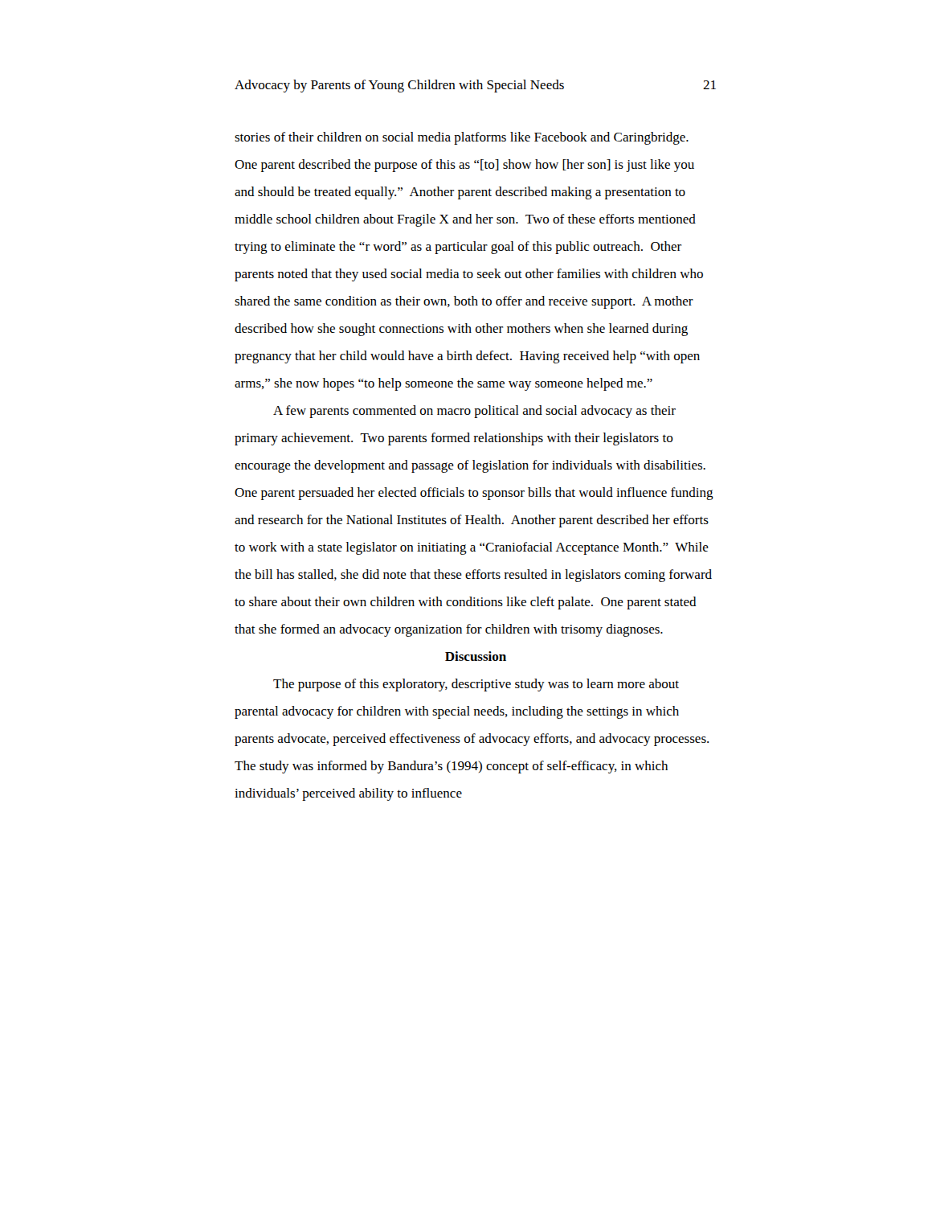Advocacy by Parents of Young Children with Special Needs 21
stories of their children on social media platforms like Facebook and Caringbridge. One parent described the purpose of this as “[to] show how [her son] is just like you and should be treated equally.” Another parent described making a presentation to middle school children about Fragile X and her son. Two of these efforts mentioned trying to eliminate the “r word” as a particular goal of this public outreach. Other parents noted that they used social media to seek out other families with children who shared the same condition as their own, both to offer and receive support. A mother described how she sought connections with other mothers when she learned during pregnancy that her child would have a birth defect. Having received help “with open arms,” she now hopes “to help someone the same way someone helped me.”
A few parents commented on macro political and social advocacy as their primary achievement. Two parents formed relationships with their legislators to encourage the development and passage of legislation for individuals with disabilities. One parent persuaded her elected officials to sponsor bills that would influence funding and research for the National Institutes of Health. Another parent described her efforts to work with a state legislator on initiating a “Craniofacial Acceptance Month.” While the bill has stalled, she did note that these efforts resulted in legislators coming forward to share about their own children with conditions like cleft palate. One parent stated that she formed an advocacy organization for children with trisomy diagnoses.
Discussion
The purpose of this exploratory, descriptive study was to learn more about parental advocacy for children with special needs, including the settings in which parents advocate, perceived effectiveness of advocacy efforts, and advocacy processes. The study was informed by Bandura’s (1994) concept of self-efficacy, in which individuals’ perceived ability to influence